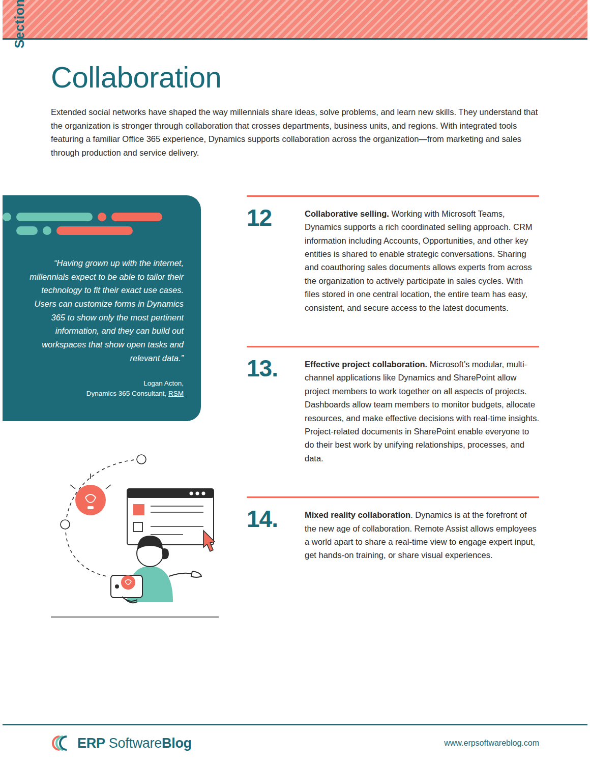Section 4
Collaboration
Extended social networks have shaped the way millennials share ideas, solve problems, and learn new skills. They understand that the organization is stronger through collaboration that crosses departments, business units, and regions. With integrated tools featuring a familiar Office 365 experience, Dynamics supports collaboration across the organization—from marketing and sales through production and service delivery.
“Having grown up with the internet, millennials expect to be able to tailor their technology to fit their exact use cases. Users can customize forms in Dynamics 365 to show only the most pertinent information, and they can build out workspaces that show open tasks and relevant data.”
Logan Acton,
Dynamics 365 Consultant, RSM
12
Collaborative selling. Working with Microsoft Teams, Dynamics supports a rich coordinated selling approach. CRM information including Accounts, Opportunities, and other key entities is shared to enable strategic conversations. Sharing and coauthoring sales documents allows experts from across the organization to actively participate in sales cycles. With files stored in one central location, the entire team has easy, consistent, and secure access to the latest documents.
13.
Effective project collaboration. Microsoft’s modular, multi-channel applications like Dynamics and SharePoint allow project members to work together on all aspects of projects. Dashboards allow team members to monitor budgets, allocate resources, and make effective decisions with real-time insights. Project-related documents in SharePoint enable everyone to do their best work by unifying relationships, processes, and data.
14.
Mixed reality collaboration. Dynamics is at the forefront of the new age of collaboration. Remote Assist allows employees a world apart to share a real-time view to engage expert input, get hands-on training, or share visual experiences.
ERP Software Blog
www.erpsoftwareblog.com